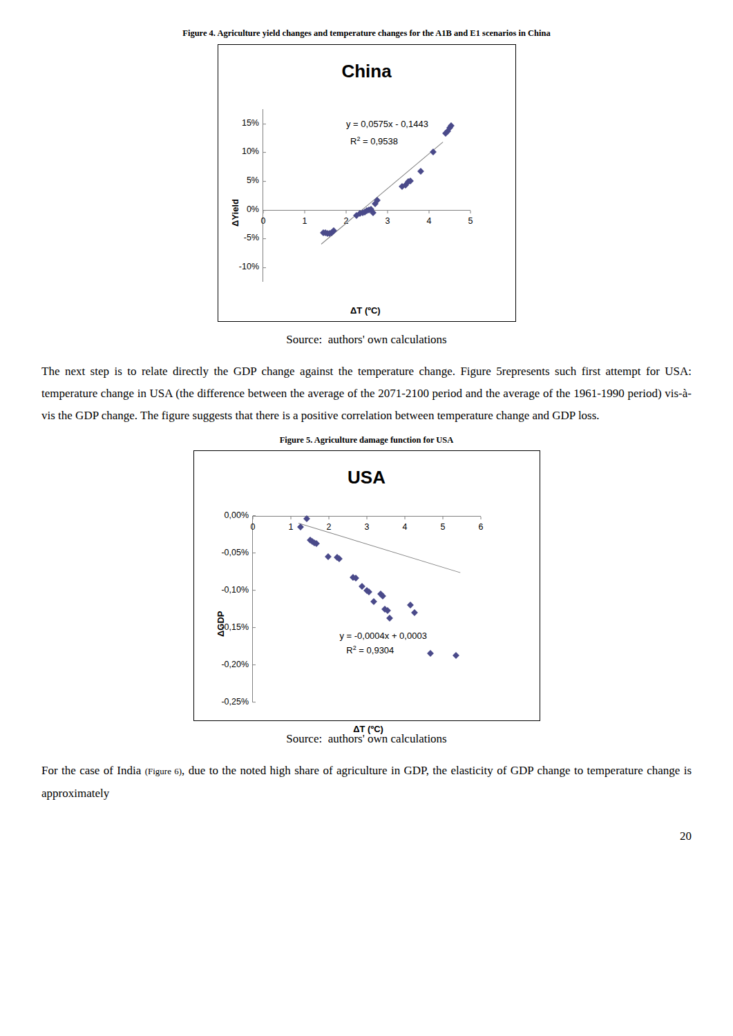Figure 4. Agriculture yield changes and temperature changes for the A1B and E1 scenarios in China
China
15%
10%
5%
0%
-5%
-10%
0
1
2
3
4
5
y = 0,0575x - 0,1443
R2 = 0,9538
ΔYield
ΔT (ºC)
Source: authors' own calculations
The next step is to relate directly the GDP change against the temperature change. Figure 5represents such first attempt for USA: temperature change in USA (the difference between the average of the 2071-2100 period and the average of the 1961-1990 period) vis-à-vis the GDP change. The figure suggests that there is a positive correlation between temperature change and GDP loss.
Figure 5. Agriculture damage function for USA
USA
0,00%
-0,05%
-0,10%
-0,15%
-0,20%
-0,25%
0
1
2
3
4
5
6
y = -0,0004x + 0,0003
R2 = 0,9304
ΔGDP
ΔT (ºC)
Source: authors' own calculations
For the case of India (Figure 6), due to the noted high share of agriculture in GDP, the elasticity of GDP change to temperature change is approximately
20